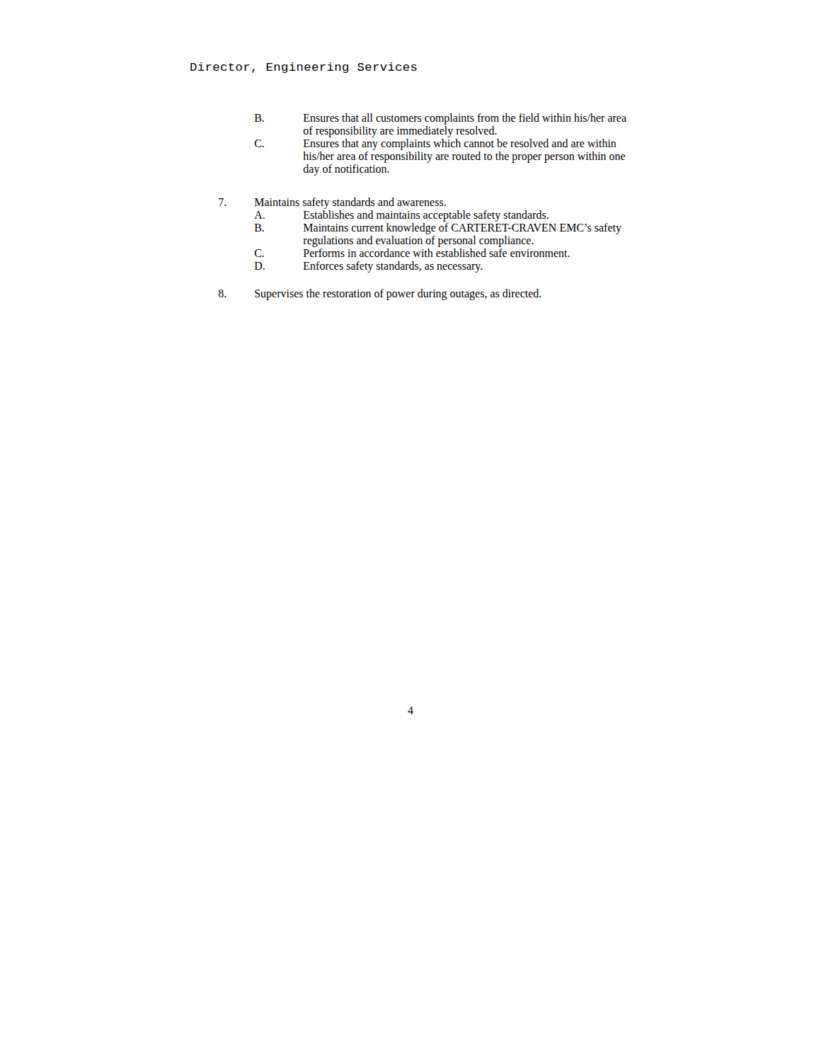Director, Engineering Services
B. Ensures that all customers complaints from the field within his/her area of responsibility are immediately resolved.
C. Ensures that any complaints which cannot be resolved and are within his/her area of responsibility are routed to the proper person within one day of notification.
7.
Maintains safety standards and awareness.
A. Establishes and maintains acceptable safety standards.
B. Maintains current knowledge of CARTERET-CRAVEN EMC’s safety regulations and evaluation of personal compliance.
C. Performs in accordance with established safe environment.
D. Enforces safety standards, as necessary.
8.
Supervises the restoration of power during outages, as directed.
4